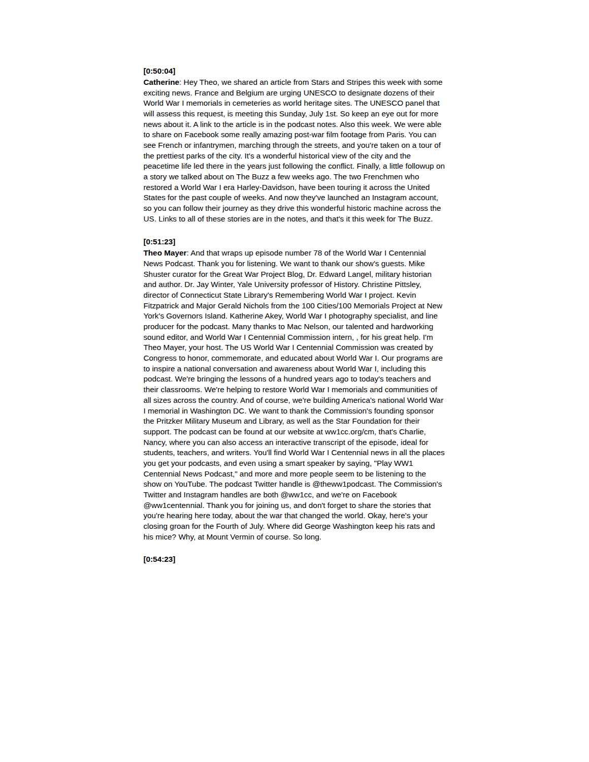[0:50:04]
Catherine: Hey Theo, we shared an article from Stars and Stripes this week with some exciting news. France and Belgium are urging UNESCO to designate dozens of their World War I memorials in cemeteries as world heritage sites. The UNESCO panel that will assess this request, is meeting this Sunday, July 1st. So keep an eye out for more news about it. A link to the article is in the podcast notes. Also this week. We were able to share on Facebook some really amazing post-war film footage from Paris. You can see French or infantrymen, marching through the streets, and you're taken on a tour of the prettiest parks of the city. It's a wonderful historical view of the city and the peacetime life led there in the years just following the conflict. Finally, a little followup on a story we talked about on The Buzz a few weeks ago. The two Frenchmen who restored a World War I era Harley-Davidson, have been touring it across the United States for the past couple of weeks. And now they've launched an Instagram account, so you can follow their journey as they drive this wonderful historic machine across the US. Links to all of these stories are in the notes, and that's it this week for The Buzz.
[0:51:23]
Theo Mayer: And that wraps up episode number 78 of the World War I Centennial News Podcast. Thank you for listening. We want to thank our show's guests. Mike Shuster curator for the Great War Project Blog, Dr. Edward Langel, military historian and author. Dr. Jay Winter, Yale University professor of History. Christine Pittsley, director of Connecticut State Library's Remembering World War I project. Kevin Fitzpatrick and Major Gerald Nichols from the 100 Cities/100 Memorials Project at New York's Governors Island. Katherine Akey, World War I photography specialist, and line producer for the podcast. Many thanks to Mac Nelson, our talented and hardworking sound editor, and World War I Centennial Commission intern, , for his great help. I'm Theo Mayer, your host. The US World War I Centennial Commission was created by Congress to honor, commemorate, and educated about World War I. Our programs are to inspire a national conversation and awareness about World War I, including this podcast. We're bringing the lessons of a hundred years ago to today's teachers and their classrooms. We're helping to restore World War I memorials and communities of all sizes across the country. And of course, we're building America's national World War I memorial in Washington DC. We want to thank the Commission's founding sponsor the Pritzker Military Museum and Library, as well as the Star Foundation for their support. The podcast can be found at our website at ww1cc.org/cm, that's Charlie, Nancy, where you can also access an interactive transcript of the episode, ideal for students, teachers, and writers. You'll find World War I Centennial news in all the places you get your podcasts, and even using a smart speaker by saying, "Play WW1 Centennial News Podcast," and more and more people seem to be listening to the show on YouTube. The podcast Twitter handle is @theww1podcast. The Commission's Twitter and Instagram handles are both @ww1cc, and we're on Facebook @ww1centennial. Thank you for joining us, and don't forget to share the stories that you're hearing here today, about the war that changed the world. Okay, here's your closing groan for the Fourth of July. Where did George Washington keep his rats and his mice? Why, at Mount Vermin of course. So long.
[0:54:23]